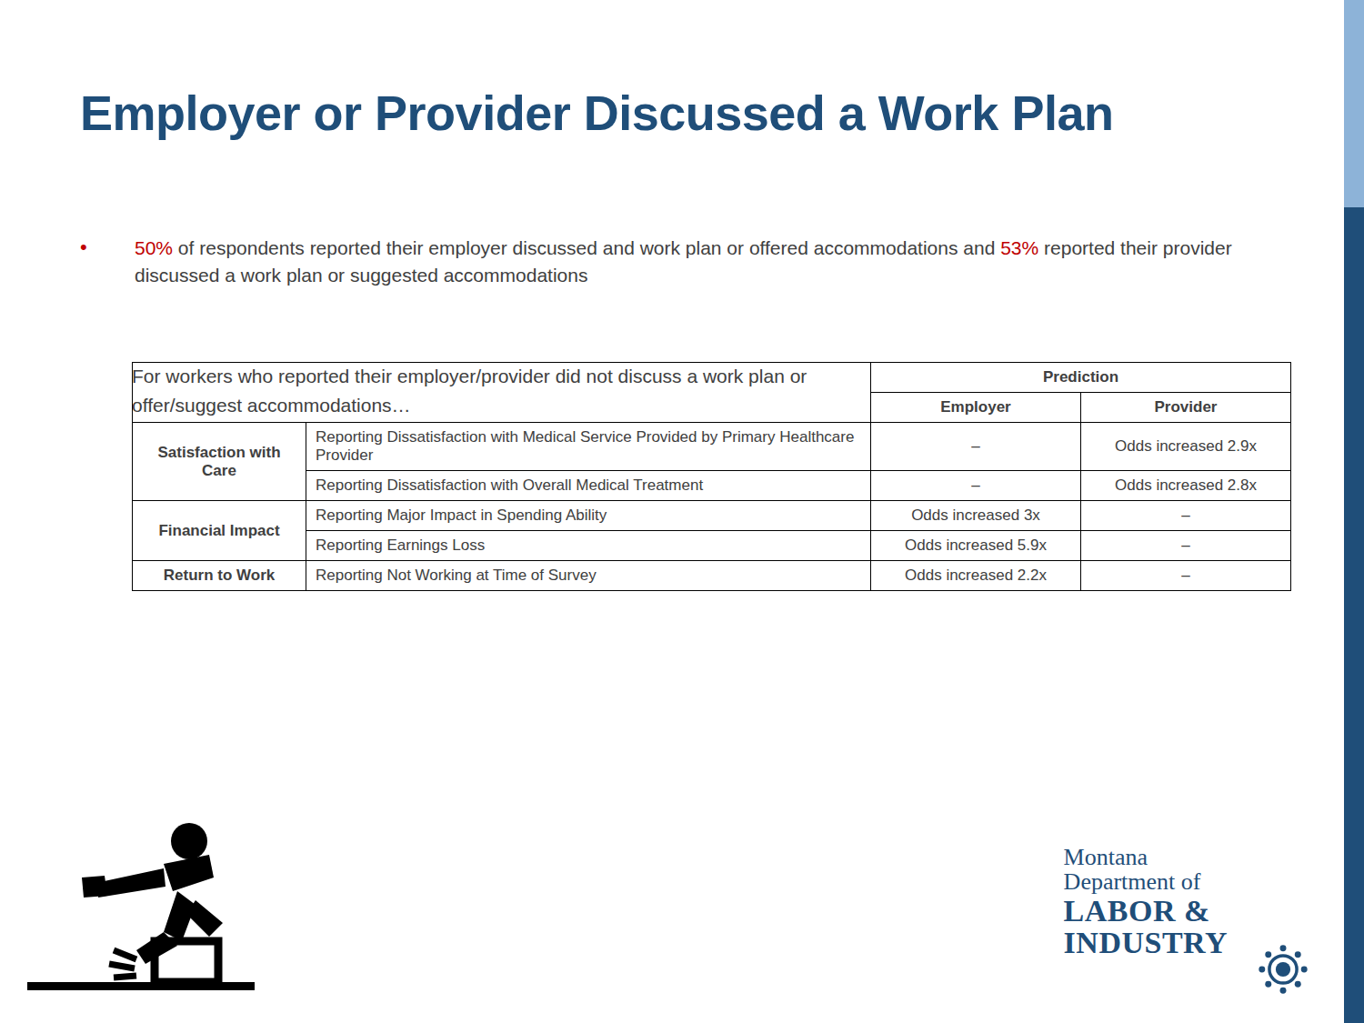Employer or Provider Discussed a Work Plan
• 50% of respondents reported their employer discussed and work plan or offered accommodations and 53% reported their provider discussed a work plan or suggested accommodations
For workers who reported their employer/provider did not discuss a work plan or offer/suggest accommodations…
| | | Prediction |
| | | Employer | Provider |
| Satisfaction with Care | Reporting Dissatisfaction with Medical Service Provided by Primary Healthcare Provider | – | Odds increased 2.9x |
| Reporting Dissatisfaction with Overall Medical Treatment | – | Odds increased 2.8x |
| Financial Impact | Reporting Major Impact in Spending Ability | Odds increased 3x | – |
| Reporting Earnings Loss | Odds increased 5.9x | – |
| Return to Work | Reporting Not Working at Time of Survey | Odds increased 2.2x | – |
Montana Department of
LABOR & INDUSTRY